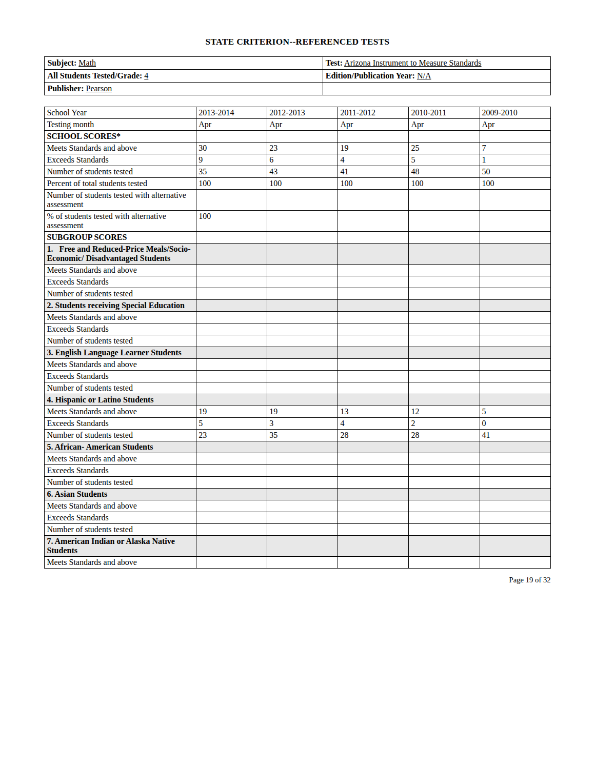STATE CRITERION--REFERENCED TESTS
| Subject: Math | Test: Arizona Instrument to Measure Standards |
| All Students Tested/Grade: 4 | Edition/Publication Year: N/A |
| Publisher: Pearson | |
| School Year | 2013-2014 | 2012-2013 | 2011-2012 | 2010-2011 | 2009-2010 |
| Testing month | Apr | Apr | Apr | Apr | Apr |
| SCHOOL SCORES* | | | | | |
| Meets Standards and above | 30 | 23 | 19 | 25 | 7 |
| Exceeds Standards | 9 | 6 | 4 | 5 | 1 |
| Number of students tested | 35 | 43 | 41 | 48 | 50 |
| Percent of total students tested | 100 | 100 | 100 | 100 | 100 |
| Number of students tested with alternative assessment | | | | | |
| % of students tested with alternative assessment | 100 | | | | |
| SUBGROUP SCORES | | | | | |
| 1. Free and Reduced-Price Meals/Socio-Economic/ Disadvantaged Students | | | | | |
| Meets Standards and above | | | | | |
| Exceeds Standards | | | | | |
| Number of students tested | | | | | |
| 2. Students receiving Special Education | | | | | |
| Meets Standards and above | | | | | |
| Exceeds Standards | | | | | |
| Number of students tested | | | | | |
| 3. English Language Learner Students | | | | | |
| Meets Standards and above | | | | | |
| Exceeds Standards | | | | | |
| Number of students tested | | | | | |
| 4. Hispanic or Latino Students | | | | | |
| Meets Standards and above | 19 | 19 | 13 | 12 | 5 |
| Exceeds Standards | 5 | 3 | 4 | 2 | 0 |
| Number of students tested | 23 | 35 | 28 | 28 | 41 |
| 5. African- American Students | | | | | |
| Meets Standards and above | | | | | |
| Exceeds Standards | | | | | |
| Number of students tested | | | | | |
| 6. Asian Students | | | | | |
| Meets Standards and above | | | | | |
| Exceeds Standards | | | | | |
| Number of students tested | | | | | |
| 7. American Indian or Alaska Native Students | | | | | |
| Meets Standards and above | | | | | |
Page 19 of 32